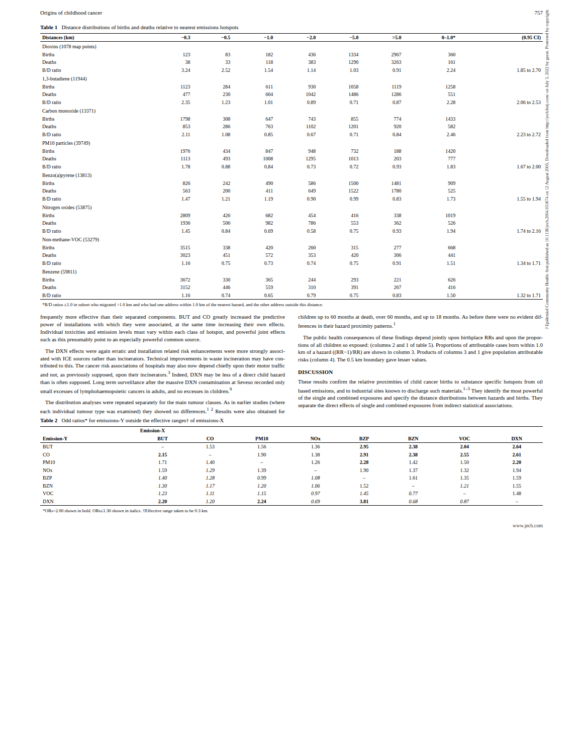J Epidemiol Community Health: first published as 10.1136/jech.2004.031674 on 12 August 2005. Downloaded from http://jech.bmj.com/ on July 3, 2022 by guest. Protected by copyright.
Origins of childhood cancer 757
Table 1 Distance distributions of births and deaths relative to nearest emissions hotspots
| Distances (km) | −0.3 | −0.5 | −1.0 | −2.0 | −5.0 | >5.0 | 0–1.0* | (0.95 CI) |
| --- | --- | --- | --- | --- | --- | --- | --- | --- |
| Dioxins (1078 map points) |
| Births | 123 | 83 | 182 | 436 | 1334 | 2967 | 360 | |
| Deaths | 38 | 33 | 118 | 383 | 1290 | 3263 | 161 | |
| B/D ratio | 3.24 | 2.52 | 1.54 | 1.14 | 1.03 | 0.91 | 2.24 | 1.85 to 2.70 |
| 1,3-butadiene (11944) |
| Births | 1123 | 284 | 611 | 930 | 1058 | 1119 | 1258 | |
| Deaths | 477 | 230 | 604 | 1042 | 1486 | 1286 | 551 | |
| B/D ratio | 2.35 | 1.23 | 1.01 | 0.89 | 0.71 | 0.87 | 2.28 | 2.06 to 2.53 |
| Carbon monoxide (13371) |
| Births | 1798 | 308 | 647 | 743 | 855 | 774 | 1433 | |
| Deaths | 853 | 286 | 763 | 1102 | 1201 | 920 | 582 | |
| B/D ratio | 2.11 | 1.08 | 0.85 | 0.67 | 0.71 | 0.84 | 2.46 | 2.23 to 2.72 |
| PM10 particles (39749) |
| Births | 1976 | 434 | 847 | 948 | 732 | 188 | 1420 | |
| Deaths | 1113 | 493 | 1008 | 1295 | 1013 | 203 | 777 | |
| B/D ratio | 1.78 | 0.88 | 0.84 | 0.73 | 0.72 | 0.93 | 1.83 | 1.67 to 2.00 |
| Benzo(a)pyrene (13813) |
| Births | 826 | 242 | 490 | 586 | 1500 | 1481 | 909 | |
| Deaths | 563 | 200 | 411 | 649 | 1522 | 1780 | 525 | |
| B/D ratio | 1.47 | 1.21 | 1.19 | 0.90 | 0.99 | 0.83 | 1.73 | 1.55 to 1.94 |
| Nitrogen oxides (53875) |
| Births | 2809 | 426 | 682 | 454 | 416 | 338 | 1019 | |
| Deaths | 1936 | 506 | 982 | 786 | 553 | 362 | 526 | |
| B/D ratio | 1.45 | 0.84 | 0.69 | 0.58 | 0.75 | 0.93 | 1.94 | 1.74 to 2.16 |
| Non-methane-VOC (53279) |
| Births | 3515 | 338 | 420 | 260 | 315 | 277 | 668 | |
| Deaths | 3023 | 451 | 572 | 353 | 420 | 306 | 441 | |
| B/D ratio | 1.16 | 0.75 | 0.73 | 0.74 | 0.75 | 0.91 | 1.51 | 1.34 to 1.71 |
| Benzene (59811) |
| Births | 3672 | 330 | 365 | 244 | 293 | 221 | 626 | |
| Deaths | 3152 | 446 | 559 | 310 | 391 | 267 | 416 | |
| B/D ratio | 1.16 | 0.74 | 0.65 | 0.79 | 0.75 | 0.83 | 1.50 | 1.32 to 1.71 |
| *B/D ratios ≤1.0 in subset who migrated >1.0 km and who had one address within 1.0 km of the nearest hazard, and the other address outside this distance. |
frequently more effective than their separated components. BUT and CO greatly increased the predictive power of installations with which they were associated, at the same time increasing their own effects. Individual toxicities and emission levels must vary within each class of hotspot, and powerful joint effects such as this presumably point to an especially powerful common source.
The DXN effects were again erratic and installation related risk enhancements were more strongly associated with ICE sources rather than incinerators. Technical improvements in waste incineration may have contributed to this. The cancer risk associations of hospitals may also now depend chiefly upon their motor traffic and not, as previously supposed, upon their incinerators.3 Indeed, DXN may be less of a direct child hazard than is often supposed. Long term surveillance after the massive DXN contamination at Seveso recorded only small excesses of lymphohaemopoietic cancers in adults, and no excesses in children.9
The distribution analyses were repeated separately for the main tumour classes. As in earlier studies (where each individual tumour type was examined) they showed no differences.1 2 Results were also obtained for children up to 60 months at death, over 60 months, and up to 18 months. As before there were no evident differences in their hazard proximity patterns.1
The public health consequences of these findings depend jointly upon birthplace RRs and upon the proportions of all children so exposed: (columns 2 and 1 of table 5). Proportions of attributable cases born within 1.0 km of a hazard ((RR−1)/RR) are shown in column 3. Products of columns 3 and 1 give population attributable risks (column 4). The 0.5 km boundary gave lesser values.
Discussion
These results confirm the relative proximities of child cancer births to substance specific hotspots from oil based emissions, and to industrial sites known to discharge such materials.1–3 They identify the most powerful of the single and combined exposures and specify the distance distributions between hazards and births. They separate the direct effects of single and combined exposures from indirect statistical associations.
Table 2 Odd ratios* for emissions-Y outside the effective ranges† of emissions-X
| | Emission-X |
| --- | --- |
| Emission-Y | BUT | CO | PM10 | NOx | BZP | BZN | VOC | DXN |
| BUT | – | 1.53 | 1.56 | 1.36 | 2.95 | 2.38 | 2.04 | 2.64 |
| CO | 2.15 | – | 1.90 | 1.38 | 2.91 | 2.38 | 2.55 | 2.61 |
| PM10 | 1.71 | 1.40 | – | 1.26 | 2.28 | 1.42 | 1.50 | 2.20 |
| NOx | 1.59 | 1.29 | 1.39 | – | 1.90 | 1.37 | 1.32 | 1.94 |
| BZP | 1.40 | 1.28 | 0.99 | 1.08 | – | 1.61 | 1.35 | 1.59 |
| BZN | 1.30 | 1.17 | 1.20 | 1.06 | 1.52 | – | 1.21 | 1.55 |
| VOC | 1.23 | 1.11 | 1.15 | 0.97 | 1.45 | 0.77 | – | 1.48 |
| DXN | 2.20 | 1.20 | 2.24 | 0.69 | 3.81 | 0.68 | 0.87 | – |
| *ORs>2.00 shown in bold. ORs≤1.30 shown in italics. †Effective range taken to be 0.3 km. |
www.jech.com